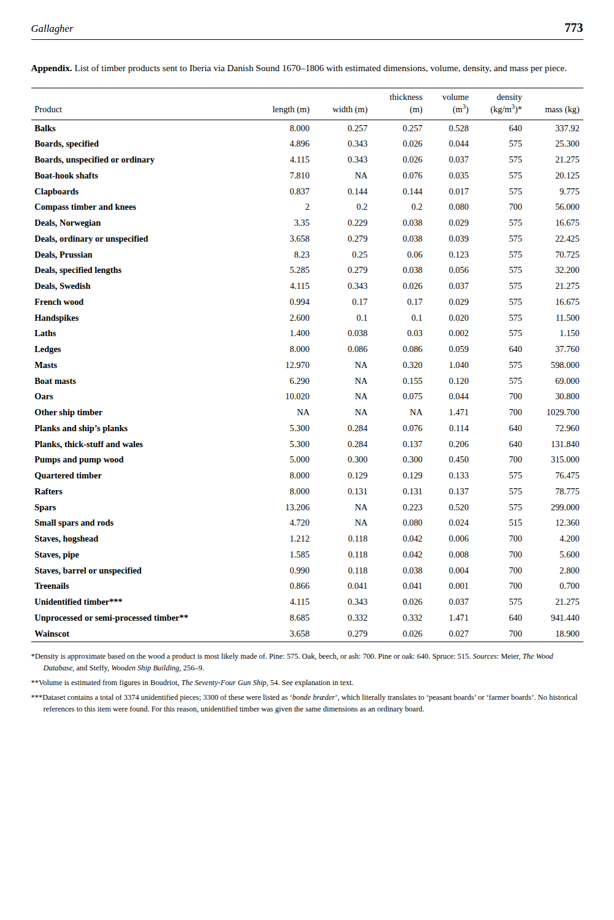Gallagher 773
Appendix. List of timber products sent to Iberia via Danish Sound 1670–1806 with estimated dimensions, volume, density, and mass per piece.
| Product | length (m) | width (m) | thickness (m) | volume (m 3 ) | density (kg/m 3 )* | mass (kg) |
| --- | --- | --- | --- | --- | --- | --- |
| Balks | 8.000 | 0.257 | 0.257 | 0.528 | 640 | 337.92 |
| Boards, specified | 4.896 | 0.343 | 0.026 | 0.044 | 575 | 25.300 |
| Boards, unspecified or ordinary | 4.115 | 0.343 | 0.026 | 0.037 | 575 | 21.275 |
| Boat-hook shafts | 7.810 | NA | 0.076 | 0.035 | 575 | 20.125 |
| Clapboards | 0.837 | 0.144 | 0.144 | 0.017 | 575 | 9.775 |
| Compass timber and knees | 2 | 0.2 | 0.2 | 0.080 | 700 | 56.000 |
| Deals, Norwegian | 3.35 | 0.229 | 0.038 | 0.029 | 575 | 16.675 |
| Deals, ordinary or unspecified | 3.658 | 0.279 | 0.038 | 0.039 | 575 | 22.425 |
| Deals, Prussian | 8.23 | 0.25 | 0.06 | 0.123 | 575 | 70.725 |
| Deals, specified lengths | 5.285 | 0.279 | 0.038 | 0.056 | 575 | 32.200 |
| Deals, Swedish | 4.115 | 0.343 | 0.026 | 0.037 | 575 | 21.275 |
| French wood | 0.994 | 0.17 | 0.17 | 0.029 | 575 | 16.675 |
| Handspikes | 2.600 | 0.1 | 0.1 | 0.020 | 575 | 11.500 |
| Laths | 1.400 | 0.038 | 0.03 | 0.002 | 575 | 1.150 |
| Ledges | 8.000 | 0.086 | 0.086 | 0.059 | 640 | 37.760 |
| Masts | 12.970 | NA | 0.320 | 1.040 | 575 | 598.000 |
| Boat masts | 6.290 | NA | 0.155 | 0.120 | 575 | 69.000 |
| Oars | 10.020 | NA | 0.075 | 0.044 | 700 | 30.800 |
| Other ship timber | NA | NA | NA | 1.471 | 700 | 1029.700 |
| Planks and ship’s planks | 5.300 | 0.284 | 0.076 | 0.114 | 640 | 72.960 |
| Planks, thick-stuff and wales | 5.300 | 0.284 | 0.137 | 0.206 | 640 | 131.840 |
| Pumps and pump wood | 5.000 | 0.300 | 0.300 | 0.450 | 700 | 315.000 |
| Quartered timber | 8.000 | 0.129 | 0.129 | 0.133 | 575 | 76.475 |
| Rafters | 8.000 | 0.131 | 0.131 | 0.137 | 575 | 78.775 |
| Spars | 13.206 | NA | 0.223 | 0.520 | 575 | 299.000 |
| Small spars and rods | 4.720 | NA | 0.080 | 0.024 | 515 | 12.360 |
| Staves, hogshead | 1.212 | 0.118 | 0.042 | 0.006 | 700 | 4.200 |
| Staves, pipe | 1.585 | 0.118 | 0.042 | 0.008 | 700 | 5.600 |
| Staves, barrel or unspecified | 0.990 | 0.118 | 0.038 | 0.004 | 700 | 2.800 |
| Treenails | 0.866 | 0.041 | 0.041 | 0.001 | 700 | 0.700 |
| Unidentified timber*** | 4.115 | 0.343 | 0.026 | 0.037 | 575 | 21.275 |
| Unprocessed or semi-processed timber** | 8.685 | 0.332 | 0.332 | 1.471 | 640 | 941.440 |
| Wainscot | 3.658 | 0.279 | 0.026 | 0.027 | 700 | 18.900 |
*Density is approximate based on the wood a product is most likely made of. Pine: 575. Oak, beech, or ash: 700. Pine or oak: 640. Spruce: 515. Sources: Meier, The Wood Database, and Steffy, Wooden Ship Building, 256–9.
**Volume is estimated from figures in Boudriot, The Seventy-Four Gun Ship, 54. See explanation in text.
***Dataset contains a total of 3374 unidentified pieces; 3300 of these were listed as ‘bonde bræder’, which literally translates to ‘peasant boards’ or ‘farmer boards’. No historical references to this item were found. For this reason, unidentified timber was given the same dimensions as an ordinary board.